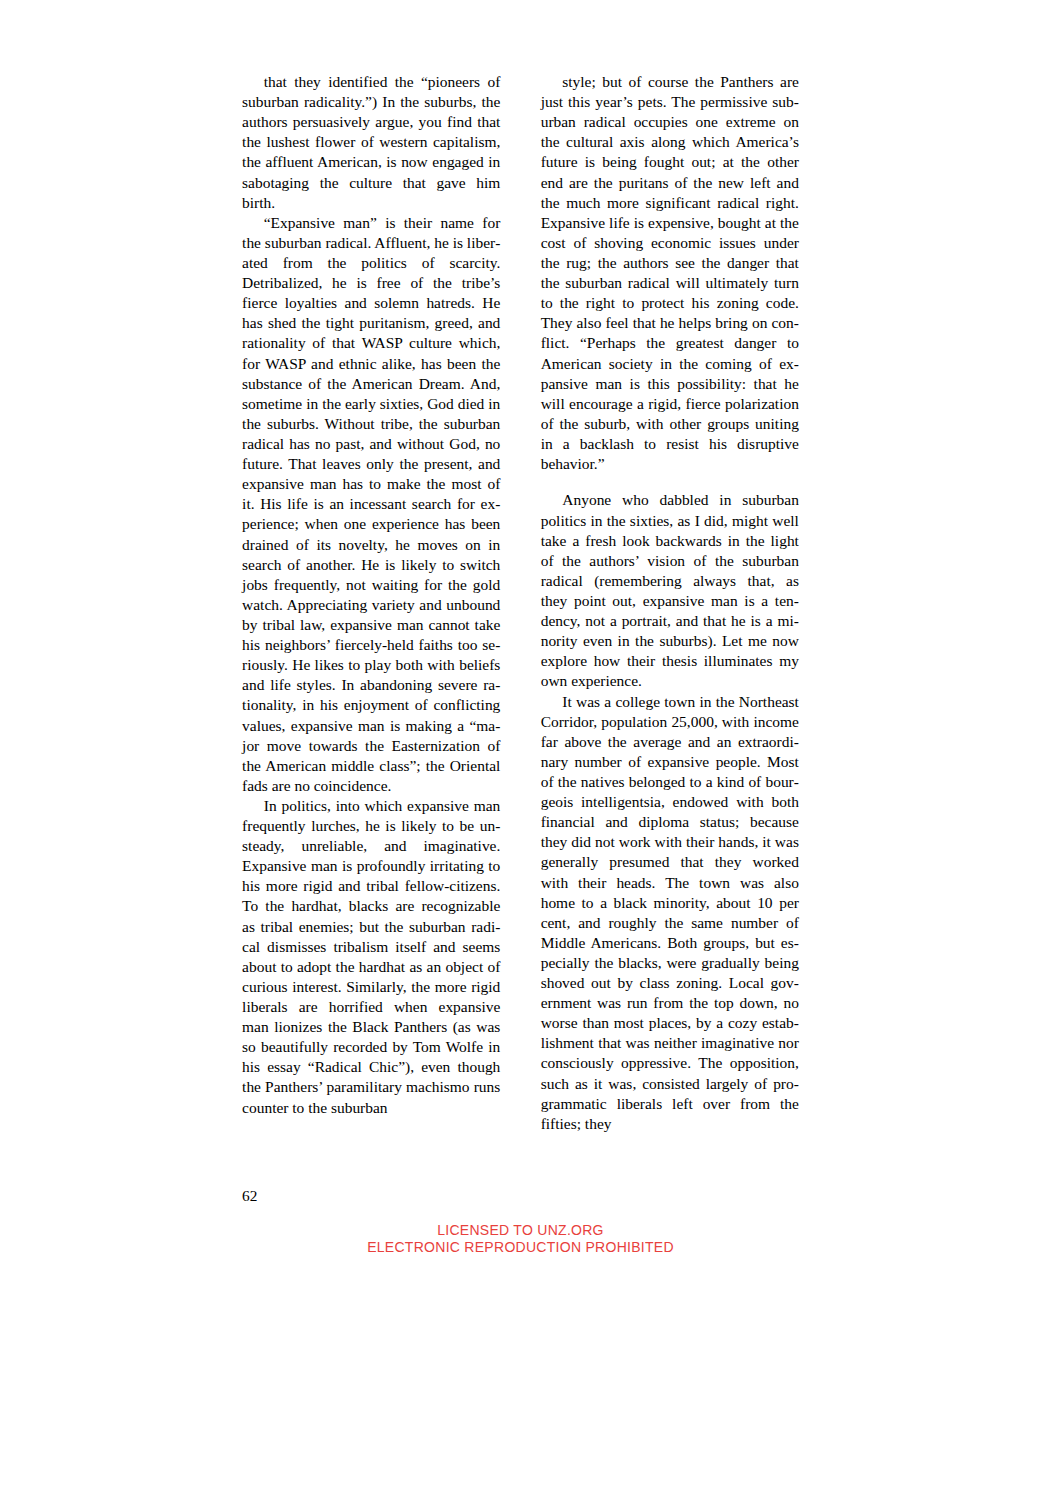that they identified the “pioneers of suburban radicality.”) In the suburbs, the authors persuasively argue, you find that the lushest flower of western capitalism, the affluent American, is now engaged in sabotaging the culture that gave him birth.
“Expansive man” is their name for the suburban radical. Affluent, he is liberated from the politics of scarcity. Detribalized, he is free of the tribe’s fierce loyalties and solemn hatreds. He has shed the tight puritanism, greed, and rationality of that WASP culture which, for WASP and ethnic alike, has been the substance of the American Dream. And, sometime in the early sixties, God died in the suburbs. Without tribe, the suburban radical has no past, and without God, no future. That leaves only the present, and expansive man has to make the most of it. His life is an incessant search for experience; when one experience has been drained of its novelty, he moves on in search of another. He is likely to switch jobs frequently, not waiting for the gold watch. Appreciating variety and unbound by tribal law, expansive man cannot take his neighbors’ fiercely-held faiths too seriously. He likes to play both with beliefs and life styles. In abandoning severe rationality, in his enjoyment of conflicting values, expansive man is making a “major move towards the Easternization of the American middle class”; the Oriental fads are no coincidence.
In politics, into which expansive man frequently lurches, he is likely to be unsteady, unreliable, and imaginative. Expansive man is profoundly irritating to his more rigid and tribal fellow-citizens. To the hardhat, blacks are recognizable as tribal enemies; but the suburban radical dismisses tribalism itself and seems about to adopt the hardhat as an object of curious interest. Similarly, the more rigid liberals are horrified when expansive man lionizes the Black Panthers (as was so beautifully recorded by Tom Wolfe in his essay “Radical Chic”), even though the Panthers’ paramilitary machismo runs counter to the suburban
style; but of course the Panthers are just this year’s pets. The permissive suburban radical occupies one extreme on the cultural axis along which America’s future is being fought out; at the other end are the puritans of the new left and the much more significant radical right. Expansive life is expensive, bought at the cost of shoving economic issues under the rug; the authors see the danger that the suburban radical will ultimately turn to the right to protect his zoning code. They also feel that he helps bring on conflict. “Perhaps the greatest danger to American society in the coming of expansive man is this possibility: that he will encourage a rigid, fierce polarization of the suburb, with other groups uniting in a backlash to resist his disruptive behavior.”
Anyone who dabbled in suburban politics in the sixties, as I did, might well take a fresh look backwards in the light of the authors’ vision of the suburban radical (remembering always that, as they point out, expansive man is a tendency, not a portrait, and that he is a minority even in the suburbs). Let me now explore how their thesis illuminates my own experience.
It was a college town in the Northeast Corridor, population 25,000, with income far above the average and an extraordinary number of expansive people. Most of the natives belonged to a kind of bourgeois intelligentsia, endowed with both financial and diploma status; because they did not work with their hands, it was generally presumed that they worked with their heads. The town was also home to a black minority, about 10 per cent, and roughly the same number of Middle Americans. Both groups, but especially the blacks, were gradually being shoved out by class zoning. Local government was run from the top down, no worse than most places, by a cozy establishment that was neither imaginative nor consciously oppressive. The opposition, such as it was, consisted largely of programmatic liberals left over from the fifties; they
62
LICENSED TO UNZ.ORG
ELECTRONIC REPRODUCTION PROHIBITED